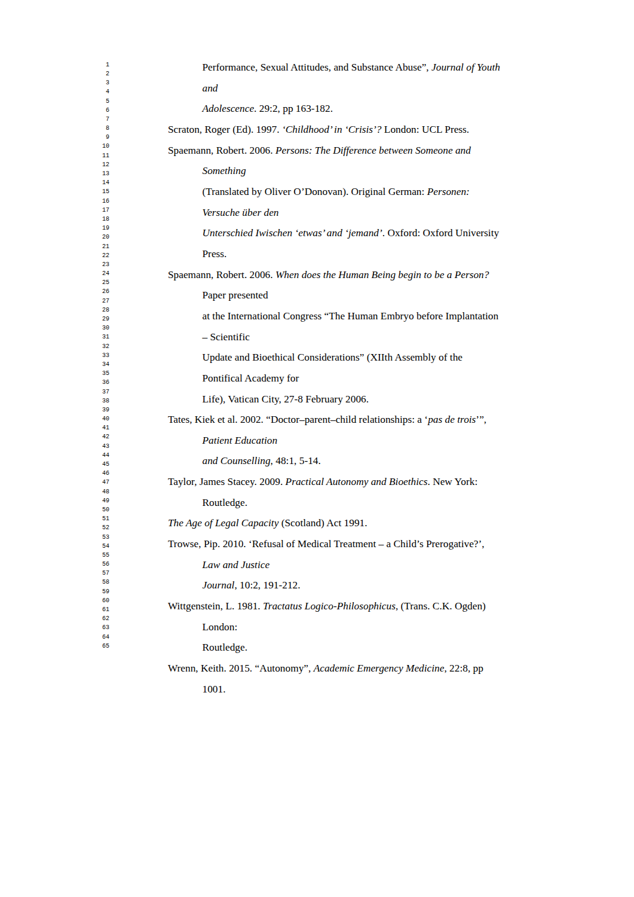1
2
3
4
5
6
7
8
9
10
11
12
13
14
15
16
17
18
19
20
21
22
23
24
25
26
27
28
29
30
31
32
33
34
35
36
37
38
39
40
41
42
43
44
45
46
47
48
49
50
51
52
53
54
55
56
57
58
59
60
61
62
63
64
65
Performance, Sexual Attitudes, and Substance Abuse”, Journal of Youth and
Adolescence. 29:2, pp 163-182.
Scraton, Roger (Ed). 1997. ‘Childhood’ in ‘Crisis’? London: UCL Press.
Spaemann, Robert. 2006. Persons: The Difference between Someone and Something
(Translated by Oliver O’Donovan). Original German: Personen: Versuche über den
Unterschied Iwischen ‘etwas’ and ‘jemand’. Oxford: Oxford University Press.
Spaemann, Robert. 2006. When does the Human Being begin to be a Person? Paper presented
at the International Congress “The Human Embryo before Implantation – Scientific
Update and Bioethical Considerations” (XIIth Assembly of the Pontifical Academy for
Life), Vatican City, 27-8 February 2006.
Tates, Kiek et al. 2002. “Doctor–parent–child relationships: a ‘pas de trois’”, Patient Education
and Counselling, 48:1, 5-14.
Taylor, James Stacey. 2009. Practical Autonomy and Bioethics. New York: Routledge.
The Age of Legal Capacity (Scotland) Act 1991.
Trowse, Pip. 2010. ‘Refusal of Medical Treatment – a Child’s Prerogative?’, Law and Justice
Journal, 10:2, 191-212.
Wittgenstein, L. 1981. Tractatus Logico-Philosophicus, (Trans. C.K. Ogden) London:
Routledge.
Wrenn, Keith. 2015. “Autonomy”, Academic Emergency Medicine, 22:8, pp 1001.